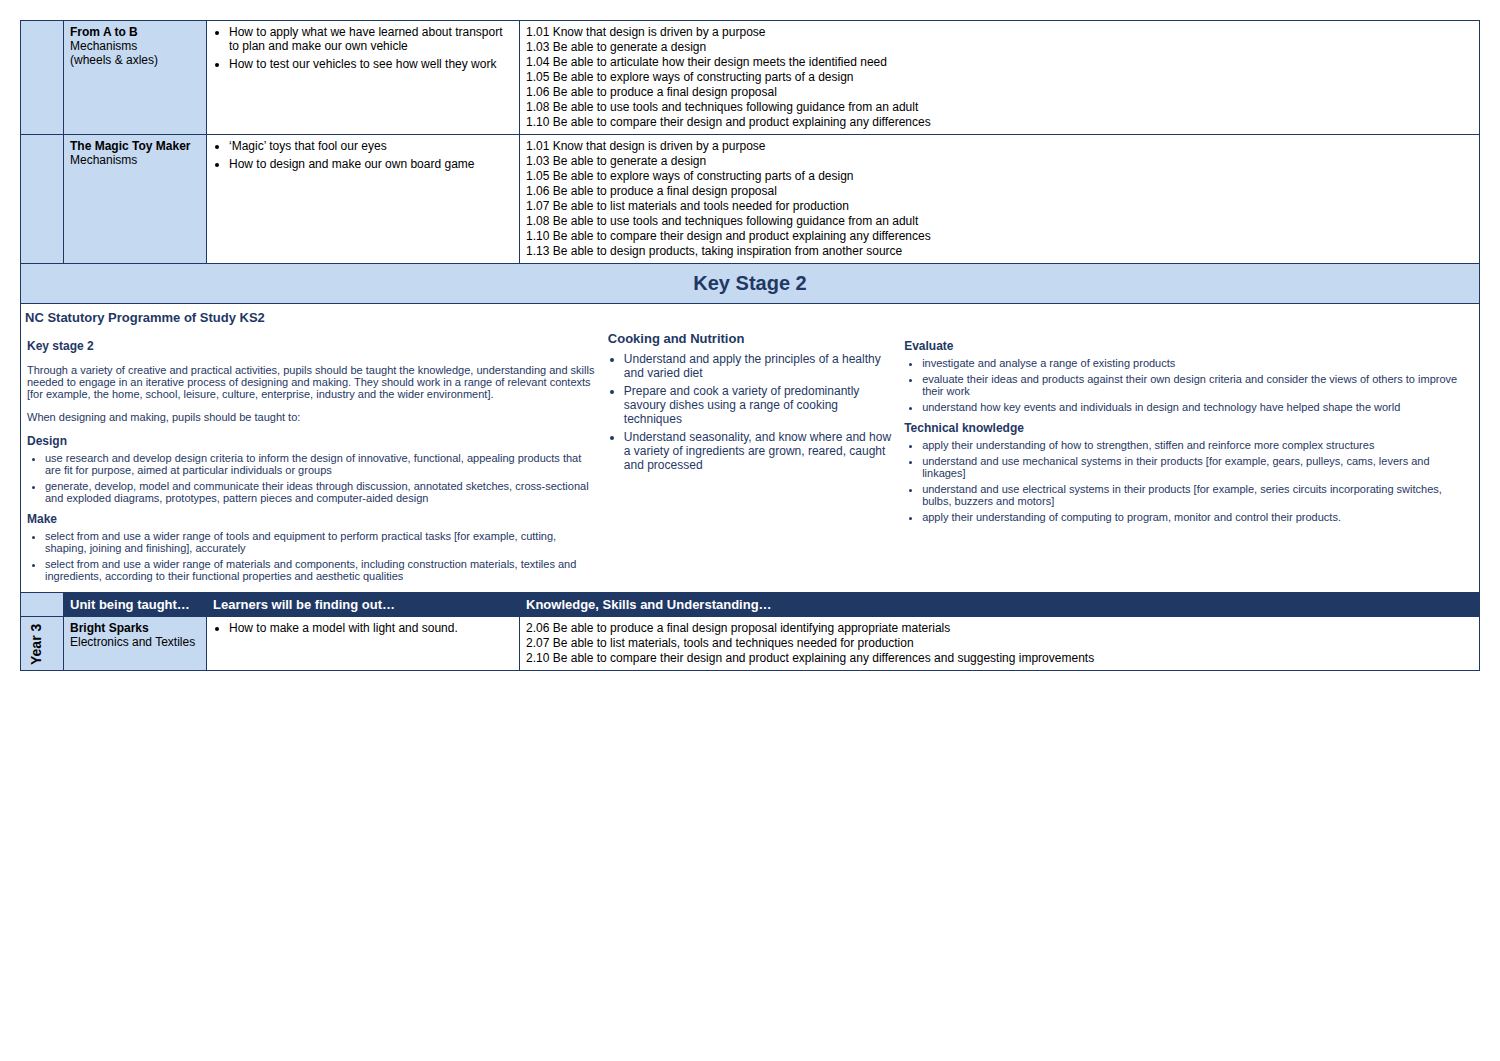| | From A to B Mechanisms (wheels & axles) | How to apply what we have learned about transport to plan and make our own vehicle How to test our vehicles to see how well they work | 1.01 Know that design is driven by a purpose 1.03 Be able to generate a design 1.04 Be able to articulate how their design meets the identified need 1.05 Be able to explore ways of constructing parts of a design 1.06 Be able to produce a final design proposal 1.08 Be able to use tools and techniques following guidance from an adult 1.10 Be able to compare their design and product explaining any differences |
| | The Magic Toy Maker Mechanisms | ‘Magic’ toys that fool our eyes How to design and make our own board game | 1.01 Know that design is driven by a purpose 1.03 Be able to generate a design 1.05 Be able to explore ways of constructing parts of a design 1.06 Be able to produce a final design proposal 1.07 Be able to list materials and tools needed for production 1.08 Be able to use tools and techniques following guidance from an adult 1.10 Be able to compare their design and product explaining any differences 1.13 Be able to design products, taking inspiration from another source |
| Key Stage 2 |
| NC Statutory Programme of Study KS2 / Key stage 2 Through a variety of creative and practical activities, pupils should be taught the knowledge, understanding and skills needed to engage in an iterative process of designing and making. They should work in a range of relevant contexts [for example, the home, school, leisure, culture, enterprise, industry and the wider environment]. When designing and making, pupils should be taught to: Design use research and develop design criteria to inform the design of innovative, functional, appealing products that are fit for purpose, aimed at particular individuals or groups generate, develop, model and communicate their ideas through discussion, annotated sketches, cross-sectional and exploded diagrams, prototypes, pattern pieces and computer-aided design Make select from and use a wider range of tools and equipment to perform practical tasks [for example, cutting, shaping, joining and finishing], accurately select from and use a wider range of materials and components, including construction materials, textiles and ingredients, according to their functional properties and aesthetic qualities / Cooking and Nutrition Understand and apply the principles of a healthy and varied diet Prepare and cook a variety of predominantly savoury dishes using a range of cooking techniques Understand seasonality, and know where and how a variety of ingredients are grown, reared, caught and processed / Evaluate investigate and analyse a range of existing products evaluate their ideas and products against their own design criteria and consider the views of others to improve their work understand how key events and individuals in design and technology have helped shape the world Technical knowledge apply their understanding of how to strengthen, stiffen and reinforce more complex structures understand and use mechanical systems in their products [for example, gears, pulleys, cams, levers and linkages] understand and use electrical systems in their products [for example, series circuits incorporating switches, bulbs, buzzers and motors] apply their understanding of computing to program, monitor and control their products. / |
| | Unit being taught… | Learners will be finding out… | Knowledge, Skills and Understanding… |
| Year 3 | Bright Sparks Electronics and Textiles | How to make a model with light and sound. | 2.06 Be able to produce a final design proposal identifying appropriate materials 2.07 Be able to list materials, tools and techniques needed for production 2.10 Be able to compare their design and product explaining any differences and suggesting improvements |